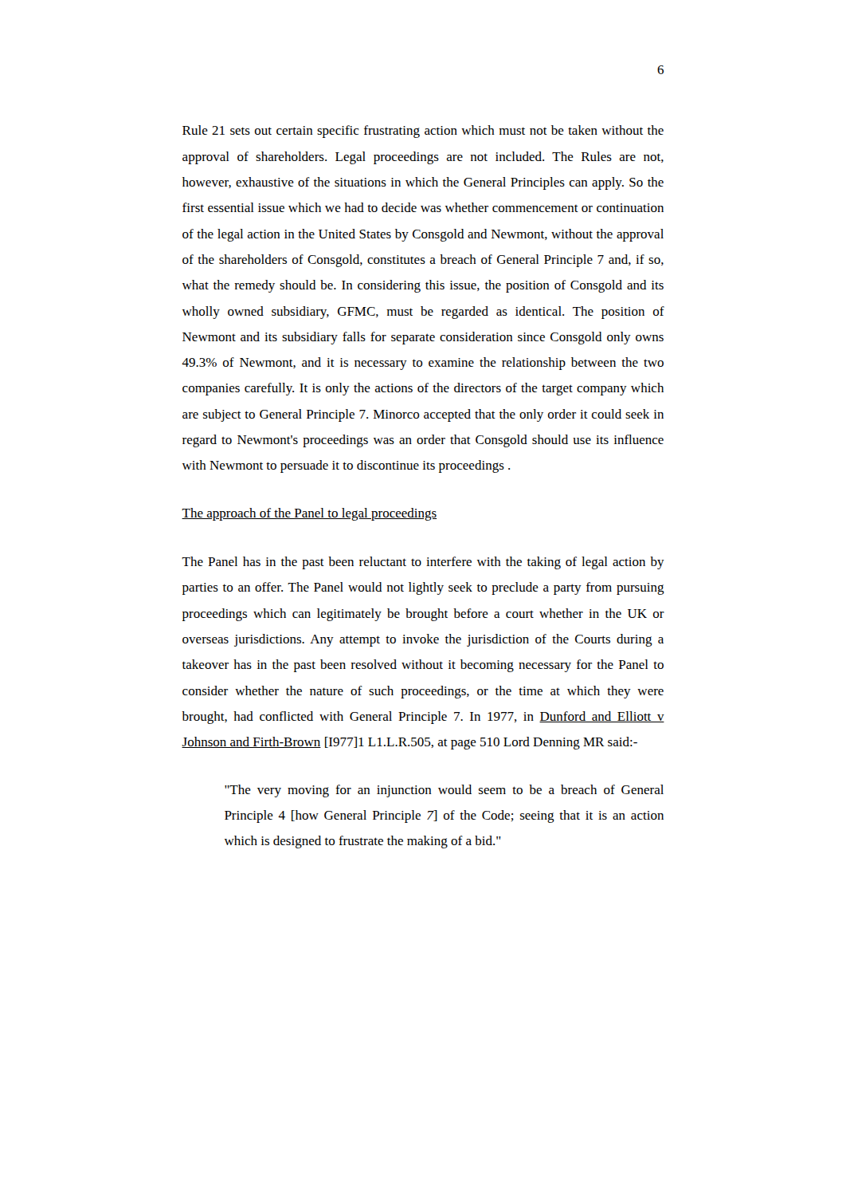6
Rule 21 sets out certain specific frustrating action which must not be taken without the approval of shareholders. Legal proceedings are not included. The Rules are not, however, exhaustive of the situations in which the General Principles can apply. So the first essential issue which we had to decide was whether commencement or continuation of the legal action in the United States by Consgold and Newmont, without the approval of the shareholders of Consgold, constitutes a breach of General Principle 7 and, if so, what the remedy should be. In considering this issue, the position of Consgold and its wholly owned subsidiary, GFMC, must be regarded as identical. The position of Newmont and its subsidiary falls for separate consideration since Consgold only owns 49.3% of Newmont, and it is necessary to examine the relationship between the two companies carefully. It is only the actions of the directors of the target company which are subject to General Principle 7. Minorco accepted that the only order it could seek in regard to Newmont's proceedings was an order that Consgold should use its influence with Newmont to persuade it to discontinue its proceedings .
The approach of the Panel to legal proceedings
The Panel has in the past been reluctant to interfere with the taking of legal action by parties to an offer. The Panel would not lightly seek to preclude a party from pursuing proceedings which can legitimately be brought before a court whether in the UK or overseas jurisdictions. Any attempt to invoke the jurisdiction of the Courts during a takeover has in the past been resolved without it becoming necessary for the Panel to consider whether the nature of such proceedings, or the time at which they were brought, had conflicted with General Principle 7. In 1977, in Dunford and Elliott v Johnson and Firth-Brown [I977]1 L1.L.R.505, at page 510 Lord Denning MR said:-
"The very moving for an injunction would seem to be a breach of General Principle 4 [how General Principle 7] of the Code; seeing that it is an action which is designed to frustrate the making of a bid."